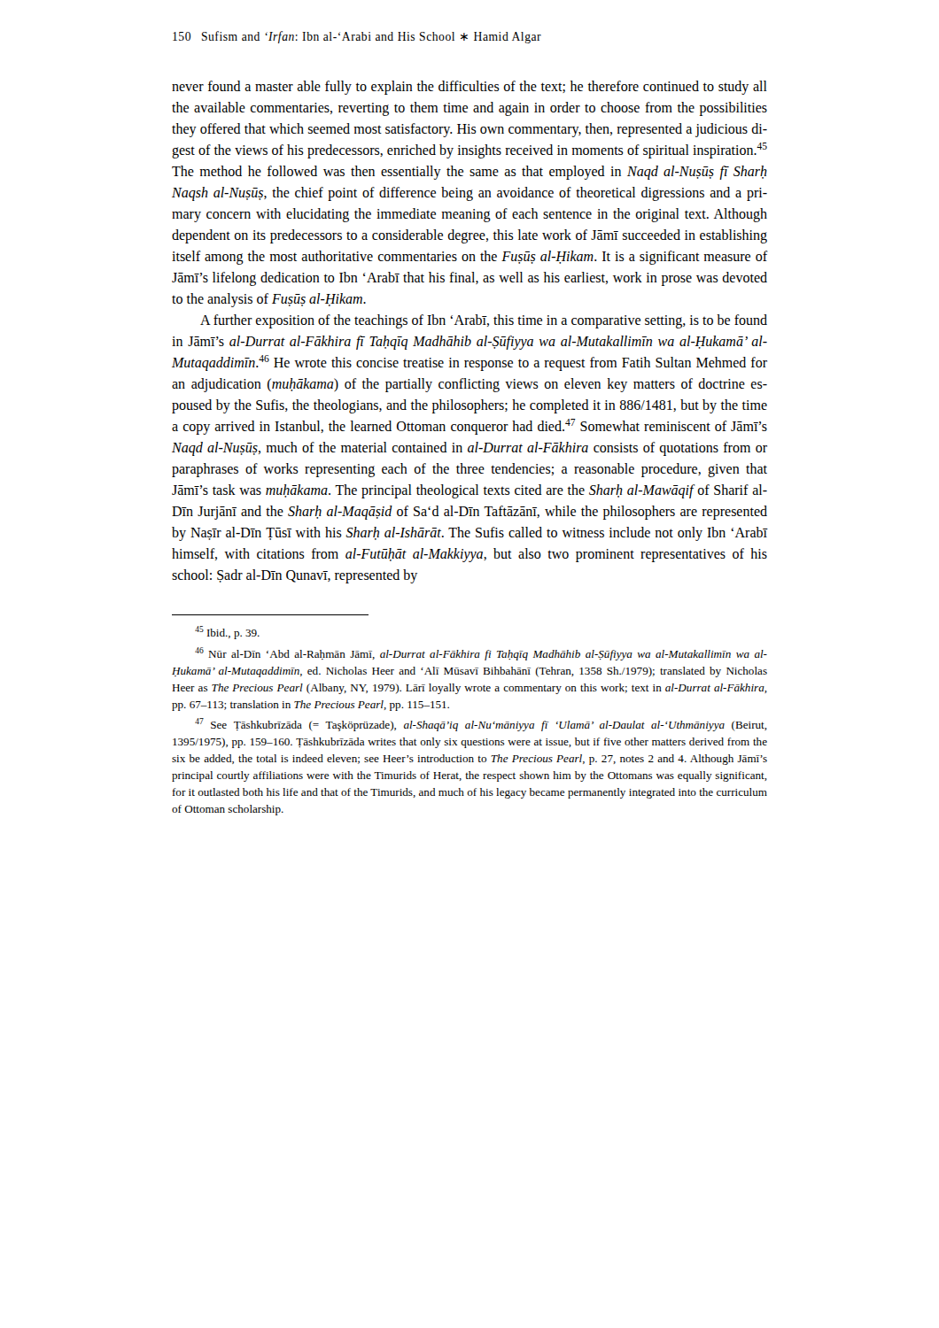150 Sufism and ‘Irfan: Ibn al-‘Arabi and His School ∗ Hamid Algar
never found a master able fully to explain the difficulties of the text; he therefore continued to study all the available commentaries, reverting to them time and again in order to choose from the possibilities they offered that which seemed most satisfactory. His own commentary, then, represented a judicious digest of the views of his predecessors, enriched by insights received in moments of spiritual inspiration.45 The method he followed was then essentially the same as that employed in Naqd al-Nuṣūṣ fī Sharḥ Naqsh al-Nuṣūṣ, the chief point of difference being an avoidance of theoretical digressions and a primary concern with elucidating the immediate meaning of each sentence in the original text. Although dependent on its predecessors to a considerable degree, this late work of Jāmī succeeded in establishing itself among the most authoritative commentaries on the Fuṣūṣ al-Ḥikam. It is a significant measure of Jāmī’s lifelong dedication to Ibn ‘Arabī that his final, as well as his earliest, work in prose was devoted to the analysis of Fuṣūṣ al-Ḥikam.
A further exposition of the teachings of Ibn ‘Arabī, this time in a comparative setting, is to be found in Jāmī’s al-Durrat al-Fākhira fī Taḥqīq Madhāhib al-Ṣūfiyya wa al-Mutakallimīn wa al-Ḥukamā’ al-Mutaqaddimīn.46 He wrote this concise treatise in response to a request from Fatih Sultan Mehmed for an adjudication (muḥākama) of the partially conflicting views on eleven key matters of doctrine espoused by the Sufis, the theologians, and the philosophers; he completed it in 886/1481, but by the time a copy arrived in Istanbul, the learned Ottoman conqueror had died.47 Somewhat reminiscent of Jāmī’s Naqd al-Nuṣūṣ, much of the material contained in al-Durrat al-Fākhira consists of quotations from or paraphrases of works representing each of the three tendencies; a reasonable procedure, given that Jāmī’s task was muḥākama. The principal theological texts cited are the Sharḥ al-Mawāqif of Sharif al-Dīn Jurjānī and the Sharḥ al-Maqāṣid of Sa‘d al-Dīn Taftāzānī, while the philosophers are represented by Naṣīr al-Dīn Ṭūsī with his Sharḥ al-Ishārāt. The Sufis called to witness include not only Ibn ‘Arabī himself, with citations from al-Futūḥāt al-Makkiyya, but also two prominent representatives of his school: Ṣadr al-Dīn Qunavī, represented by
45 Ibid., p. 39.
46 Nūr al-Dīn ‘Abd al-Raḥmān Jāmī, al-Durrat al-Fākhira fi Taḥqīq Madhāhib al-Ṣūfiyya wa al-Mutakallimīn wa al-Ḥukamā’ al-Mutaqaddimīn, ed. Nicholas Heer and ‘Alī Mūsavī Bihbahānī (Tehran, 1358 Sh./1979); translated by Nicholas Heer as The Precious Pearl (Albany, NY, 1979). Lārī loyally wrote a commentary on this work; text in al-Durrat al-Fākhira, pp. 67–113; translation in The Precious Pearl, pp. 115–151.
47 See Ṭāshkubrīzāda (= Taşköprüzade), al-Shaqā’iq al-Nu‘māniyya fī ‘Ulamā’ al-Daulat al-‘Uthmāniyya (Beirut, 1395/1975), pp. 159–160. Ṭāshkubrīzāda writes that only six questions were at issue, but if five other matters derived from the six be added, the total is indeed eleven; see Heer’s introduction to The Precious Pearl, p. 27, notes 2 and 4. Although Jāmī’s principal courtly affiliations were with the Timurids of Herat, the respect shown him by the Ottomans was equally significant, for it outlasted both his life and that of the Timurids, and much of his legacy became permanently integrated into the curriculum of Ottoman scholarship.